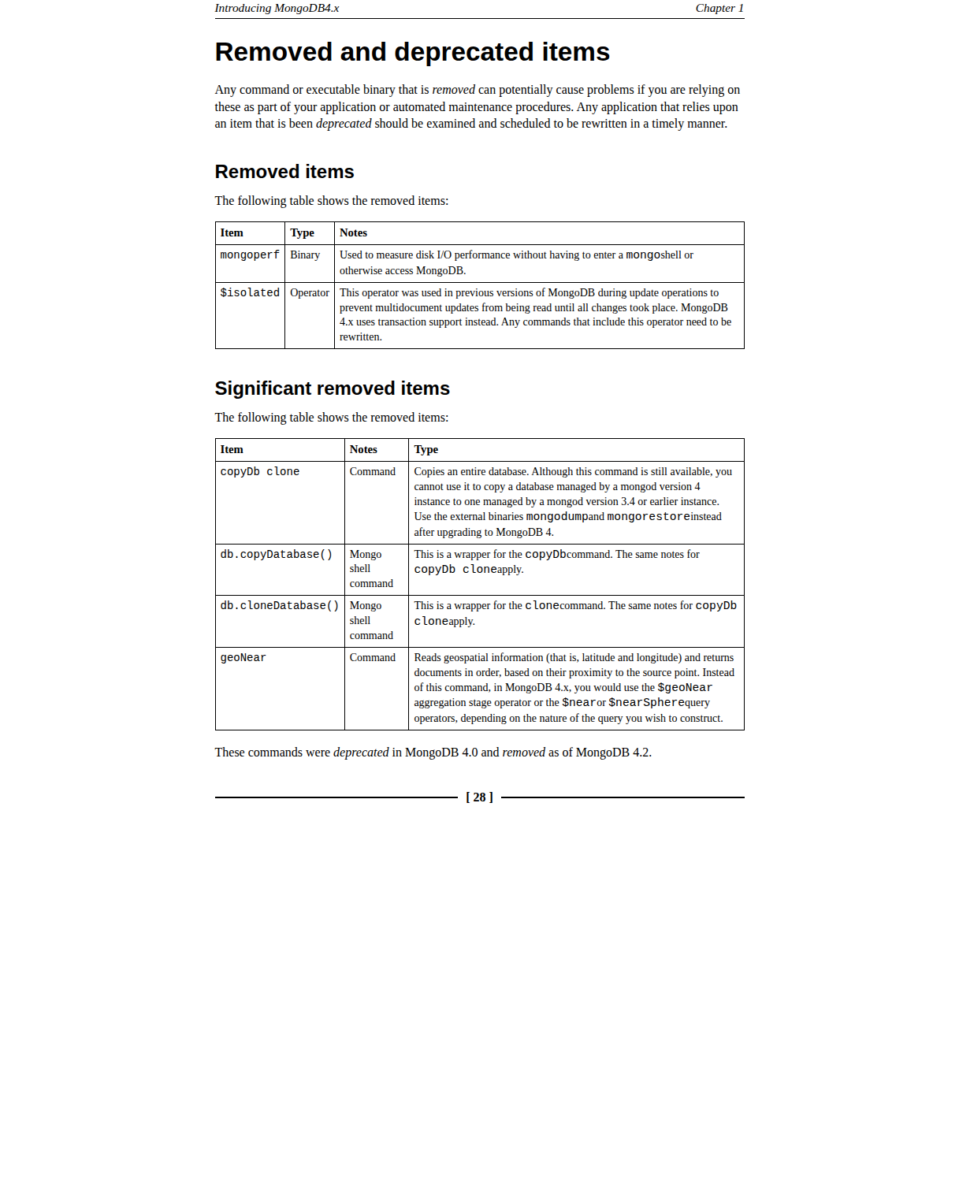Introducing MongoDB4.x Chapter 1
Removed and deprecated items
Any command or executable binary that is removed can potentially cause problems if you are relying on these as part of your application or automated maintenance procedures. Any application that relies upon an item that is been deprecated should be examined and scheduled to be rewritten in a timely manner.
Removed items
The following table shows the removed items:
| Item | Type | Notes |
| --- | --- | --- |
| mongoperf | Binary | Used to measure disk I/O performance without having to enter a mongo shell or otherwise access MongoDB. |
| $isolated | Operator | This operator was used in previous versions of MongoDB during update operations to prevent multidocument updates from being read until all changes took place. MongoDB 4.x uses transaction support instead. Any commands that include this operator need to be rewritten. |
Significant removed items
The following table shows the removed items:
| Item | Notes | Type |
| --- | --- | --- |
| copyDb clone | Command | Copies an entire database. Although this command is still available, you cannot use it to copy a database managed by a mongod version 4 instance to one managed by a mongod version 3.4 or earlier instance. Use the external binaries mongodump and mongorestore instead after upgrading to MongoDB 4. |
| db.copyDatabase() | Mongo shell command | This is a wrapper for the copyDb command. The same notes for copyDb clone apply. |
| db.cloneDatabase() | Mongo shell command | This is a wrapper for the clone command. The same notes for copyDb clone apply. |
| geoNear | Command | Reads geospatial information (that is, latitude and longitude) and returns documents in order, based on their proximity to the source point. Instead of this command, in MongoDB 4.x, you would use the $geoNear aggregation stage operator or the $near or $nearSphere query operators, depending on the nature of the query you wish to construct. |
These commands were deprecated in MongoDB 4.0 and removed as of MongoDB 4.2.
[ 28 ]